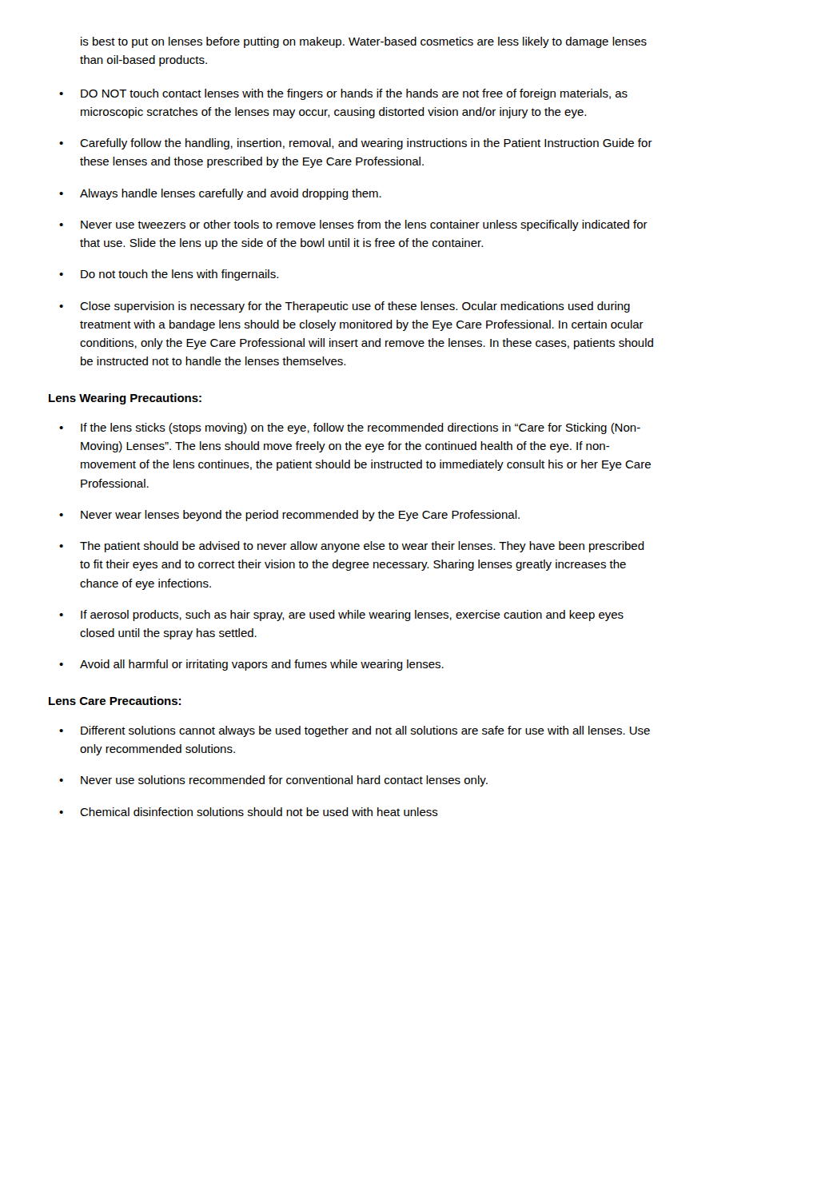is best to put on lenses before putting on makeup. Water-based cosmetics are less likely to damage lenses than oil-based products.
DO NOT touch contact lenses with the fingers or hands if the hands are not free of foreign materials, as microscopic scratches of the lenses may occur, causing distorted vision and/or injury to the eye.
Carefully follow the handling, insertion, removal, and wearing instructions in the Patient Instruction Guide for these lenses and those prescribed by the Eye Care Professional.
Always handle lenses carefully and avoid dropping them.
Never use tweezers or other tools to remove lenses from the lens container unless specifically indicated for that use. Slide the lens up the side of the bowl until it is free of the container.
Do not touch the lens with fingernails.
Close supervision is necessary for the Therapeutic use of these lenses. Ocular medications used during treatment with a bandage lens should be closely monitored by the Eye Care Professional. In certain ocular conditions, only the Eye Care Professional will insert and remove the lenses. In these cases, patients should be instructed not to handle the lenses themselves.
Lens Wearing Precautions:
If the lens sticks (stops moving) on the eye, follow the recommended directions in “Care for Sticking (Non-Moving) Lenses”. The lens should move freely on the eye for the continued health of the eye. If non-movement of the lens continues, the patient should be instructed to immediately consult his or her Eye Care Professional.
Never wear lenses beyond the period recommended by the Eye Care Professional.
The patient should be advised to never allow anyone else to wear their lenses. They have been prescribed to fit their eyes and to correct their vision to the degree necessary. Sharing lenses greatly increases the chance of eye infections.
If aerosol products, such as hair spray, are used while wearing lenses, exercise caution and keep eyes closed until the spray has settled.
Avoid all harmful or irritating vapors and fumes while wearing lenses.
Lens Care Precautions:
Different solutions cannot always be used together and not all solutions are safe for use with all lenses. Use only recommended solutions.
Never use solutions recommended for conventional hard contact lenses only.
Chemical disinfection solutions should not be used with heat unless